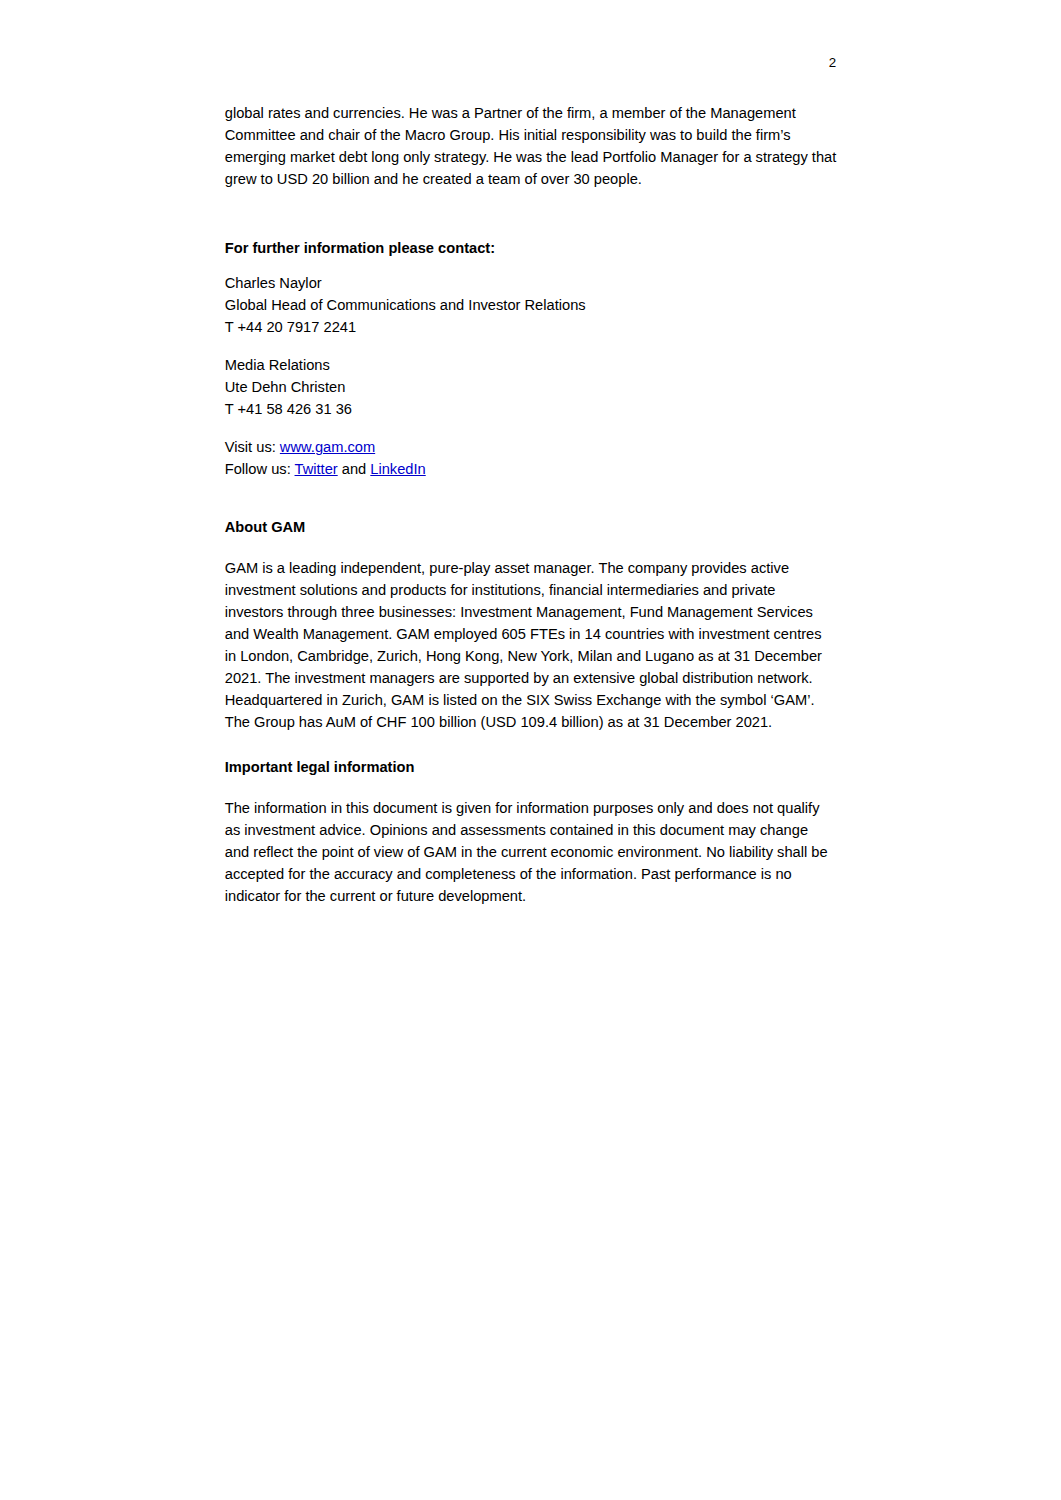2
global rates and currencies. He was a Partner of the firm, a member of the Management Committee and chair of the Macro Group. His initial responsibility was to build the firm’s emerging market debt long only strategy. He was the lead Portfolio Manager for a strategy that grew to USD 20 billion and he created a team of over 30 people.
For further information please contact:
Charles Naylor
Global Head of Communications and Investor Relations
T +44 20 7917 2241
Media Relations
Ute Dehn Christen
T +41 58 426 31 36
Visit us: www.gam.com
Follow us: Twitter and LinkedIn
About GAM
GAM is a leading independent, pure-play asset manager. The company provides active investment solutions and products for institutions, financial intermediaries and private investors through three businesses: Investment Management, Fund Management Services and Wealth Management. GAM employed 605 FTEs in 14 countries with investment centres in London, Cambridge, Zurich, Hong Kong, New York, Milan and Lugano as at 31 December 2021. The investment managers are supported by an extensive global distribution network. Headquartered in Zurich, GAM is listed on the SIX Swiss Exchange with the symbol ‘GAM’. The Group has AuM of CHF 100 billion (USD 109.4 billion) as at 31 December 2021.
Important legal information
The information in this document is given for information purposes only and does not qualify as investment advice. Opinions and assessments contained in this document may change and reflect the point of view of GAM in the current economic environment. No liability shall be accepted for the accuracy and completeness of the information. Past performance is no indicator for the current or future development.